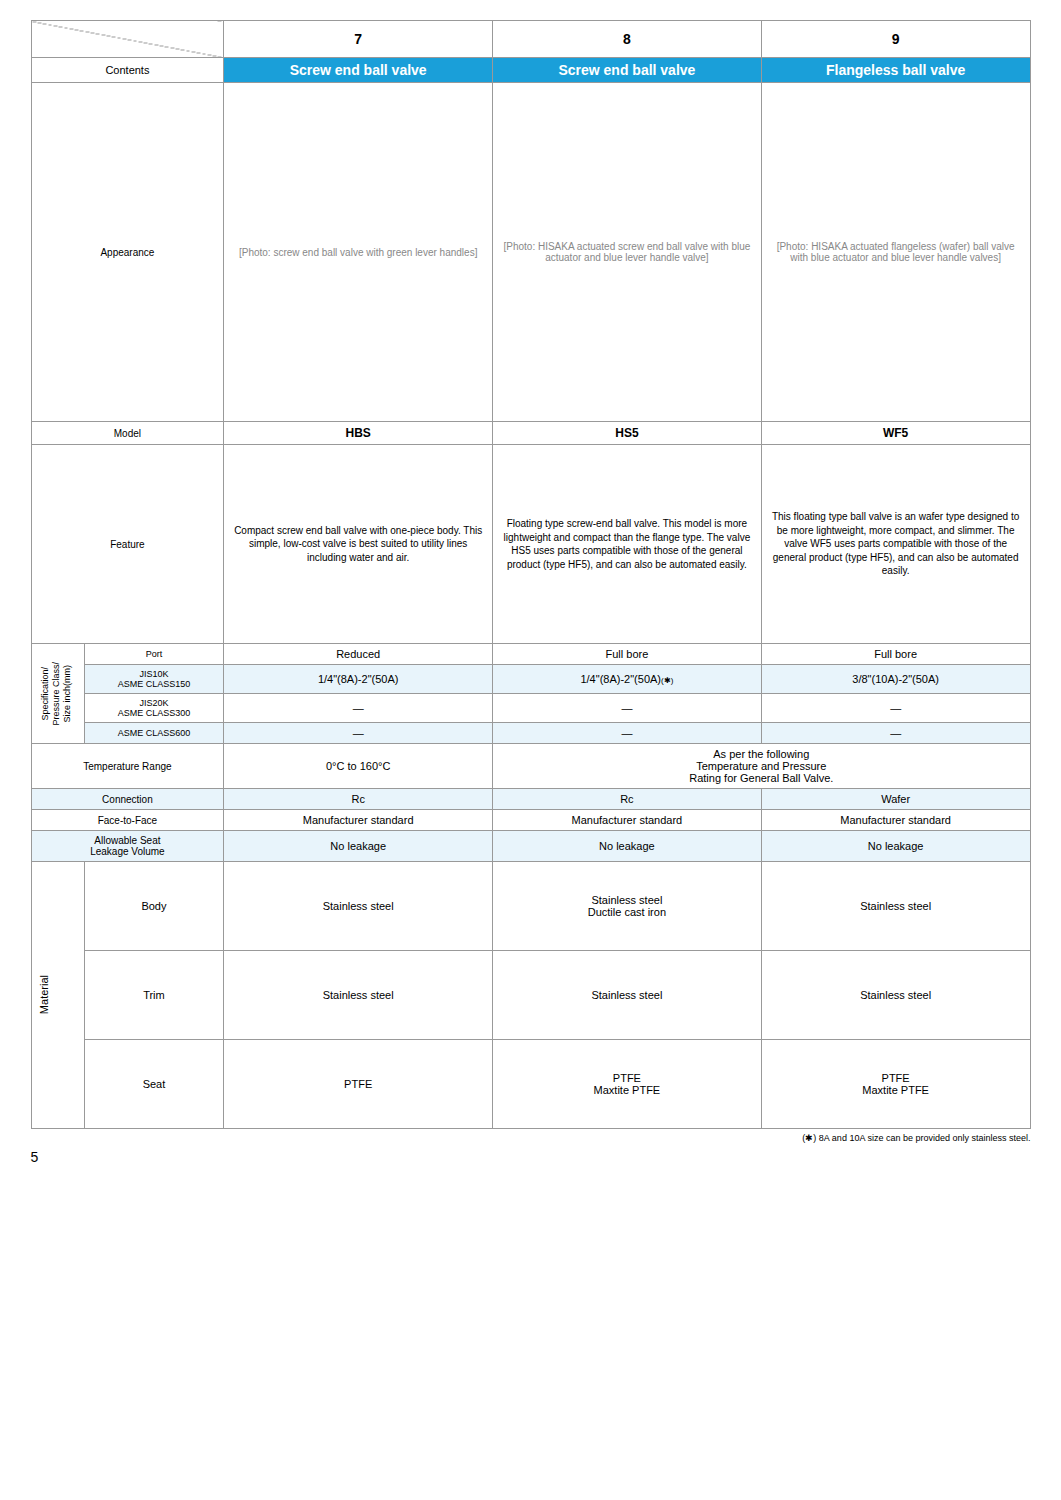| | 7 | 8 | 9 |
| Contents | Screw end ball valve | Screw end ball valve | Flangeless ball valve |
| Appearance | [Photo: screw end ball valve with green lever handles] | [Photo: HISAKA actuated screw end ball valve with blue actuator and blue lever handle valve] | [Photo: HISAKA actuated flangeless (wafer) ball valve with blue actuator and blue lever handle valves] |
| Model | HBS | HS5 | WF5 |
| Feature | Compact screw end ball valve with one-piece body. This simple, low-cost valve is best suited to utility lines including water and air. | Floating type screw-end ball valve. This model is more lightweight and compact than the flange type. The valve HS5 uses parts compatible with those of the general product (type HF5), and can also be automated easily. | This floating type ball valve is an wafer type designed to be more lightweight, more compact, and slimmer. The valve WF5 uses parts compatible with those of the general product (type HF5), and can also be automated easily. |
| Specification/ Pressure Class/ Size inch(mm) | Port | Reduced | Full bore | Full bore |
| JIS10K ASME CLASS150 | 1/4"(8A)-2"(50A) | 1/4"(8A)-2"(50A) (✱) | 3/8"(10A)-2"(50A) |
| JIS20K ASME CLASS300 | — | — | — |
| ASME CLASS600 | — | — | — |
| Temperature Range | 0°C to 160°C | As per the following Temperature and Pressure Rating for General Ball Valve. |
| Connection | Rc | Rc | Wafer |
| Face-to-Face | Manufacturer standard | Manufacturer standard | Manufacturer standard |
| Allowable Seat Leakage Volume | No leakage | No leakage | No leakage |
| Material | Body | Stainless steel | Stainless steel Ductile cast iron | Stainless steel |
| Trim | Stainless steel | Stainless steel | Stainless steel |
| Seat | PTFE | PTFE Maxtite PTFE | PTFE Maxtite PTFE |
(✱) 8A and 10A size can be provided only stainless steel.
5